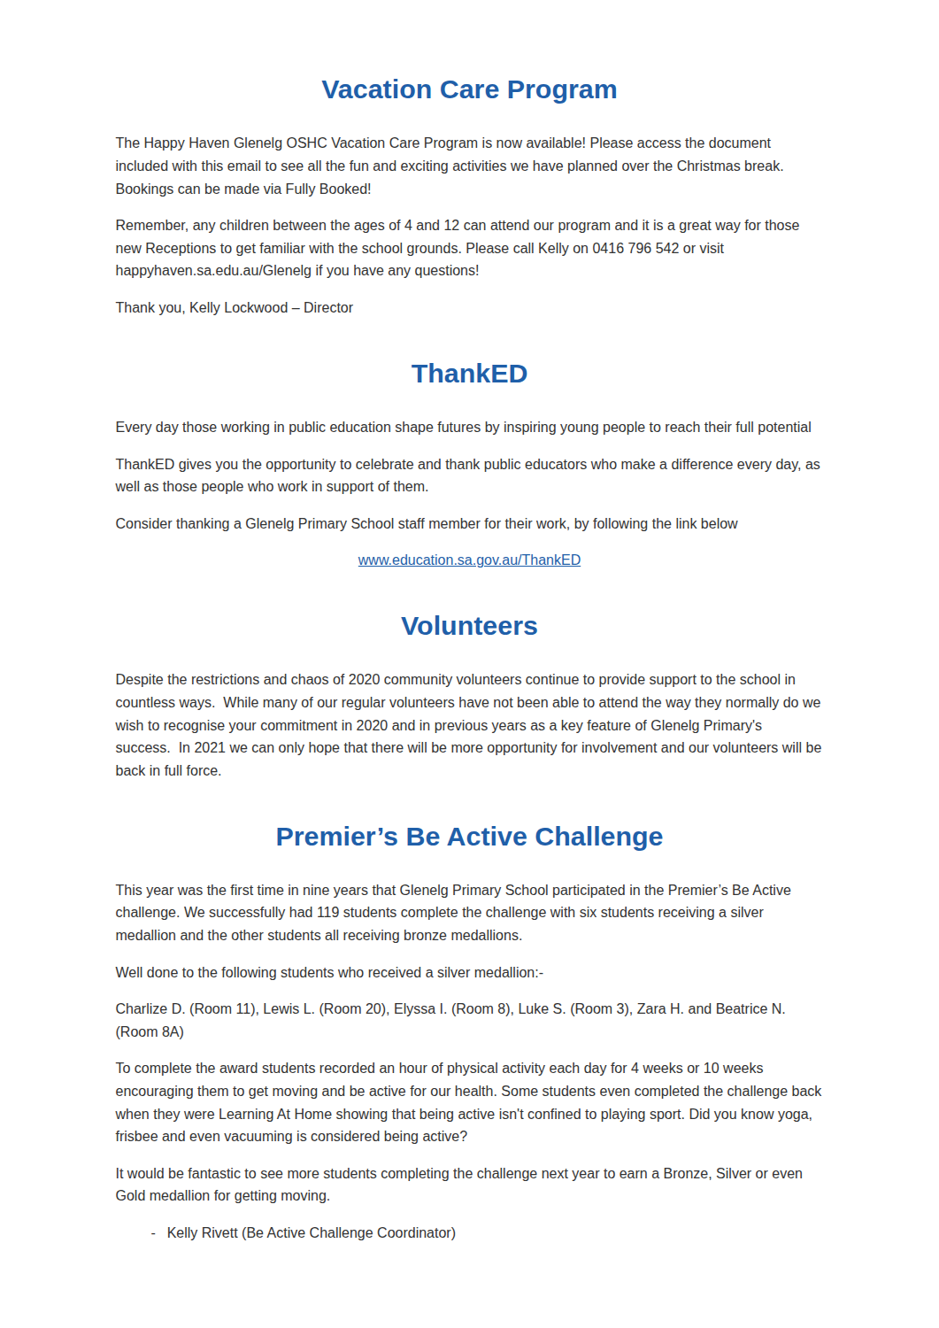Vacation Care Program
The Happy Haven Glenelg OSHC Vacation Care Program is now available! Please access the document included with this email to see all the fun and exciting activities we have planned over the Christmas break. Bookings can be made via Fully Booked!
Remember, any children between the ages of 4 and 12 can attend our program and it is a great way for those new Receptions to get familiar with the school grounds. Please call Kelly on 0416 796 542 or visit happyhaven.sa.edu.au/Glenelg if you have any questions!
Thank you, Kelly Lockwood – Director
ThankED
Every day those working in public education shape futures by inspiring young people to reach their full potential
ThankED gives you the opportunity to celebrate and thank public educators who make a difference every day, as well as those people who work in support of them.
Consider thanking a Glenelg Primary School staff member for their work, by following the link below
www.education.sa.gov.au/ThankED
Volunteers
Despite the restrictions and chaos of 2020 community volunteers continue to provide support to the school in countless ways. While many of our regular volunteers have not been able to attend the way they normally do we wish to recognise your commitment in 2020 and in previous years as a key feature of Glenelg Primary's success. In 2021 we can only hope that there will be more opportunity for involvement and our volunteers will be back in full force.
Premier’s Be Active Challenge
This year was the first time in nine years that Glenelg Primary School participated in the Premier’s Be Active challenge. We successfully had 119 students complete the challenge with six students receiving a silver medallion and the other students all receiving bronze medallions.
Well done to the following students who received a silver medallion:-
Charlize D. (Room 11), Lewis L. (Room 20), Elyssa I. (Room 8), Luke S. (Room 3), Zara H. and Beatrice N. (Room 8A)
To complete the award students recorded an hour of physical activity each day for 4 weeks or 10 weeks encouraging them to get moving and be active for our health. Some students even completed the challenge back when they were Learning At Home showing that being active isn't confined to playing sport. Did you know yoga, frisbee and even vacuuming is considered being active?
It would be fantastic to see more students completing the challenge next year to earn a Bronze, Silver or even Gold medallion for getting moving.
Kelly Rivett (Be Active Challenge Coordinator)